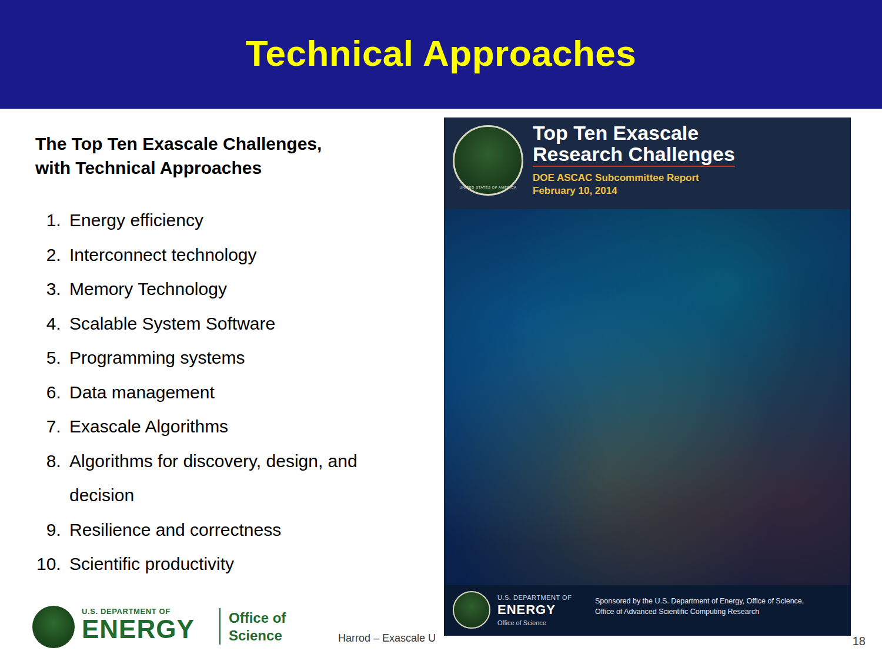Technical Approaches
The Top Ten Exascale Challenges,
with Technical Approaches
Energy efficiency
Interconnect technology
Memory Technology
Scalable System Software
Programming systems
Data management
Exascale Algorithms
Algorithms for discovery, design, and decision
Resilience and correctness
Scientific productivity
Top Ten Exascale
Research Challenges
DOE ASCAC Subcommittee Report
February 10, 2014
U.S. DEPARTMENT OF
ENERGY
Office of Science
Sponsored by the U.S. Department of Energy, Office of Science,
Office of Advanced Scientific Computing Research
U.S. DEPARTMENT OF
ENERGY
Office of
Science
Harrod – Exascale U
18